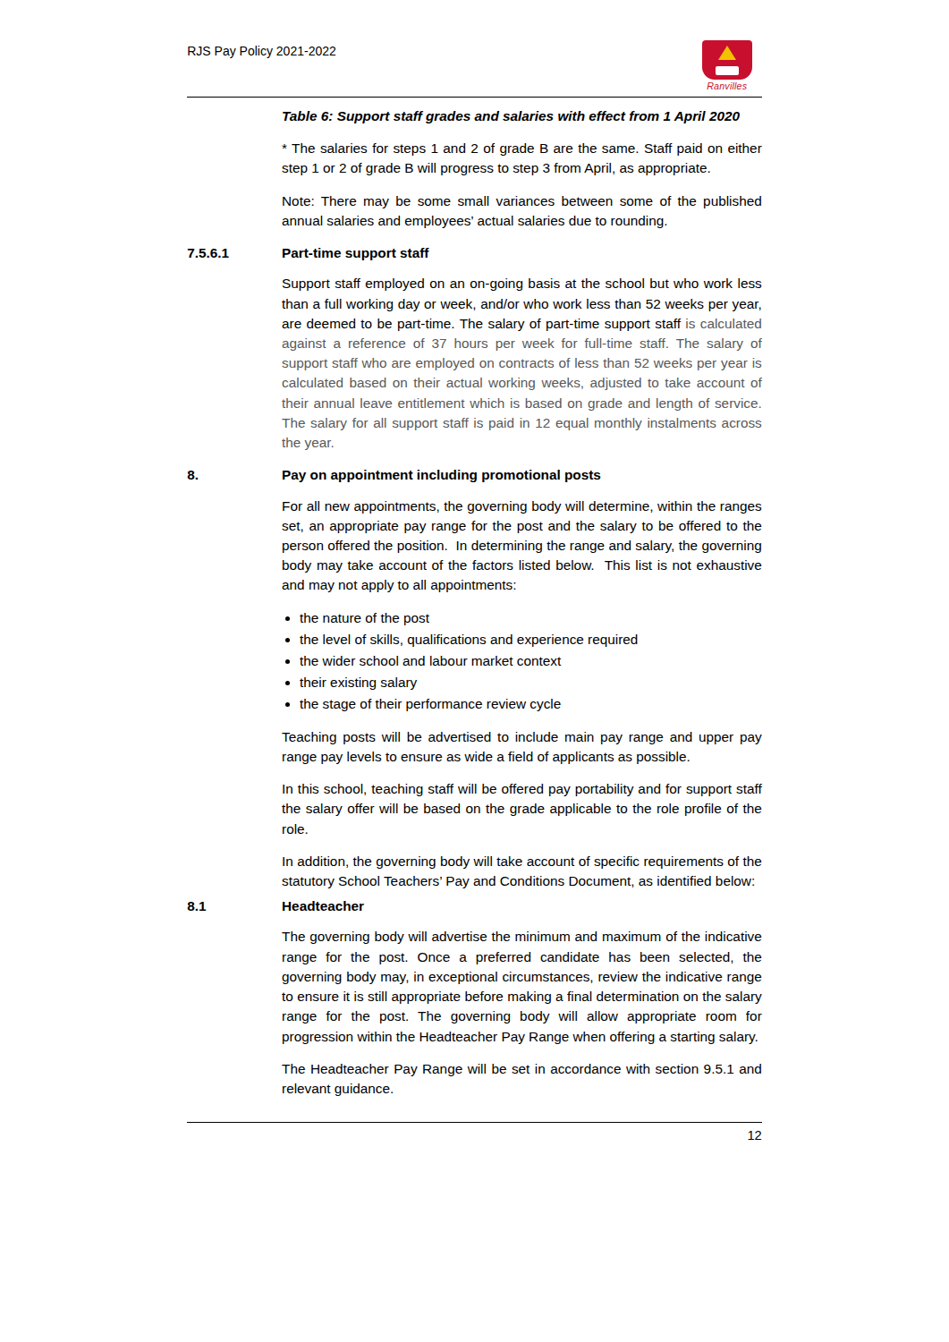RJS Pay Policy 2021-2022
Ranvilles
Table 6: Support staff grades and salaries with effect from 1 April 2020
* The salaries for steps 1 and 2 of grade B are the same. Staff paid on either step 1 or 2 of grade B will progress to step 3 from April, as appropriate.
Note: There may be some small variances between some of the published annual salaries and employees’ actual salaries due to rounding.
7.5.6.1
Part-time support staff
Support staff employed on an on-going basis at the school but who work less than a full working day or week, and/or who work less than 52 weeks per year, are deemed to be part-time. The salary of part-time support staff is calculated against a reference of 37 hours per week for full-time staff. The salary of support staff who are employed on contracts of less than 52 weeks per year is calculated based on their actual working weeks, adjusted to take account of their annual leave entitlement which is based on grade and length of service. The salary for all support staff is paid in 12 equal monthly instalments across the year.
8.
Pay on appointment including promotional posts
For all new appointments, the governing body will determine, within the ranges set, an appropriate pay range for the post and the salary to be offered to the person offered the position. In determining the range and salary, the governing body may take account of the factors listed below. This list is not exhaustive and may not apply to all appointments:
the nature of the post
the level of skills, qualifications and experience required
the wider school and labour market context
their existing salary
the stage of their performance review cycle
Teaching posts will be advertised to include main pay range and upper pay range pay levels to ensure as wide a field of applicants as possible.
In this school, teaching staff will be offered pay portability and for support staff the salary offer will be based on the grade applicable to the role profile of the role.
In addition, the governing body will take account of specific requirements of the statutory School Teachers’ Pay and Conditions Document, as identified below:
8.1
Headteacher
The governing body will advertise the minimum and maximum of the indicative range for the post. Once a preferred candidate has been selected, the governing body may, in exceptional circumstances, review the indicative range to ensure it is still appropriate before making a final determination on the salary range for the post. The governing body will allow appropriate room for progression within the Headteacher Pay Range when offering a starting salary.
The Headteacher Pay Range will be set in accordance with section 9.5.1 and relevant guidance.
12